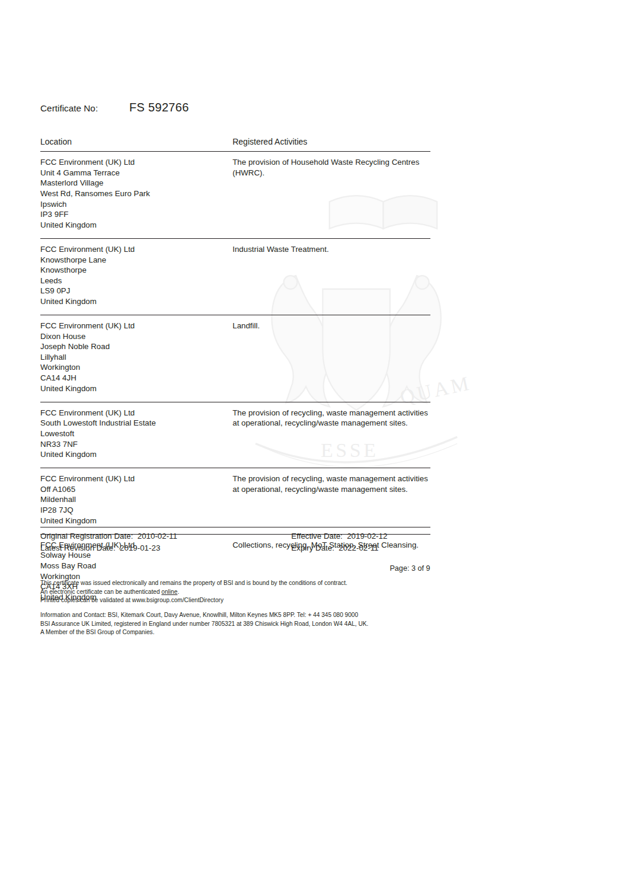ESSE QUAM
Certificate No: FS 592766
| Location | Registered Activities |
| --- | --- |
| FCC Environment (UK) Ltd Unit 4 Gamma Terrace Masterlord Village West Rd, Ransomes Euro Park Ipswich IP3 9FF United Kingdom | The provision of Household Waste Recycling Centres (HWRC). |
| FCC Environment (UK) Ltd Knowsthorpe Lane Knowsthorpe Leeds LS9 0PJ United Kingdom | Industrial Waste Treatment. |
| FCC Environment (UK) Ltd Dixon House Joseph Noble Road Lillyhall Workington CA14 4JH United Kingdom | Landfill. |
| FCC Environment (UK) Ltd South Lowestoft Industrial Estate Lowestoft NR33 7NF United Kingdom | The provision of recycling, waste management activities at operational, recycling/waste management sites. |
| FCC Environment (UK) Ltd Off A1065 Mildenhall IP28 7JQ United Kingdom | The provision of recycling, waste management activities at operational, recycling/waste management sites. |
| FCC Environment (UK) Ltd Solway House Moss Bay Road Workington CA14 3XH United Kingdom | Collections, recycling, MoT Station, Street Cleansing. |
Original Registration Date: 2010-02-11
Latest Revision Date: 2019-01-23
Effective Date: 2019-02-12
Expiry Date: 2022-02-11
Page: 3 of 9
This certificate was issued electronically and remains the property of BSI and is bound by the conditions of contract.
An electronic certificate can be authenticated online.
Printed copies can be validated at www.bsigroup.com/ClientDirectory
Information and Contact: BSI, Kitemark Court, Davy Avenue, Knowlhill, Milton Keynes MK5 8PP. Tel: + 44 345 080 9000
BSI Assurance UK Limited, registered in England under number 7805321 at 389 Chiswick High Road, London W4 4AL, UK.
A Member of the BSI Group of Companies.